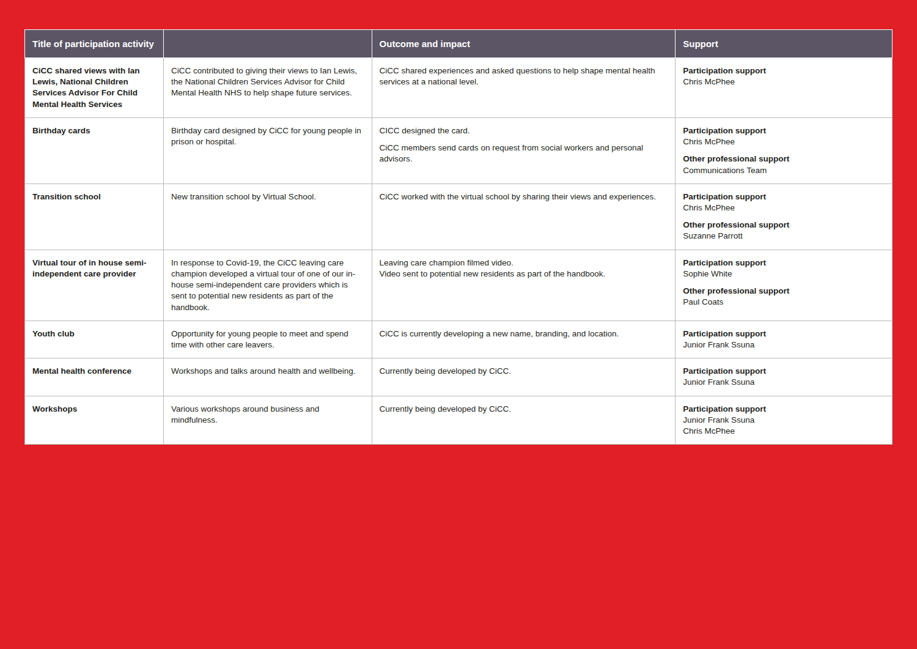| Title of participation activity | | Outcome and impact | Support |
| --- | --- | --- | --- |
| CiCC shared views with Ian Lewis, National Children Services Advisor For Child Mental Health Services | CiCC contributed to giving their views to Ian Lewis, the National Children Services Advisor for Child Mental Health NHS to help shape future services. | CiCC shared experiences and asked questions to help shape mental health services at a national level. | Participation support Chris McPhee |
| Birthday cards | Birthday card designed by CiCC for young people in prison or hospital. | CICC designed the card. CiCC members send cards on request from social workers and personal advisors. | Participation support Chris McPhee Other professional support Communications Team |
| Transition school | New transition school by Virtual School. | CiCC worked with the virtual school by sharing their views and experiences. | Participation support Chris McPhee Other professional support Suzanne Parrott |
| Virtual tour of in house semi-independent care provider | In response to Covid-19, the CiCC leaving care champion developed a virtual tour of one of our in-house semi-independent care providers which is sent to potential new residents as part of the handbook. | Leaving care champion filmed video. Video sent to potential new residents as part of the handbook. | Participation support Sophie White Other professional support Paul Coats |
| Youth club | Opportunity for young people to meet and spend time with other care leavers. | CiCC is currently developing a new name, branding, and location. | Participation support Junior Frank Ssuna |
| Mental health conference | Workshops and talks around health and wellbeing. | Currently being developed by CiCC. | Participation support Junior Frank Ssuna |
| Workshops | Various workshops around business and mindfulness. | Currently being developed by CiCC. | Participation support Junior Frank Ssuna Chris McPhee |